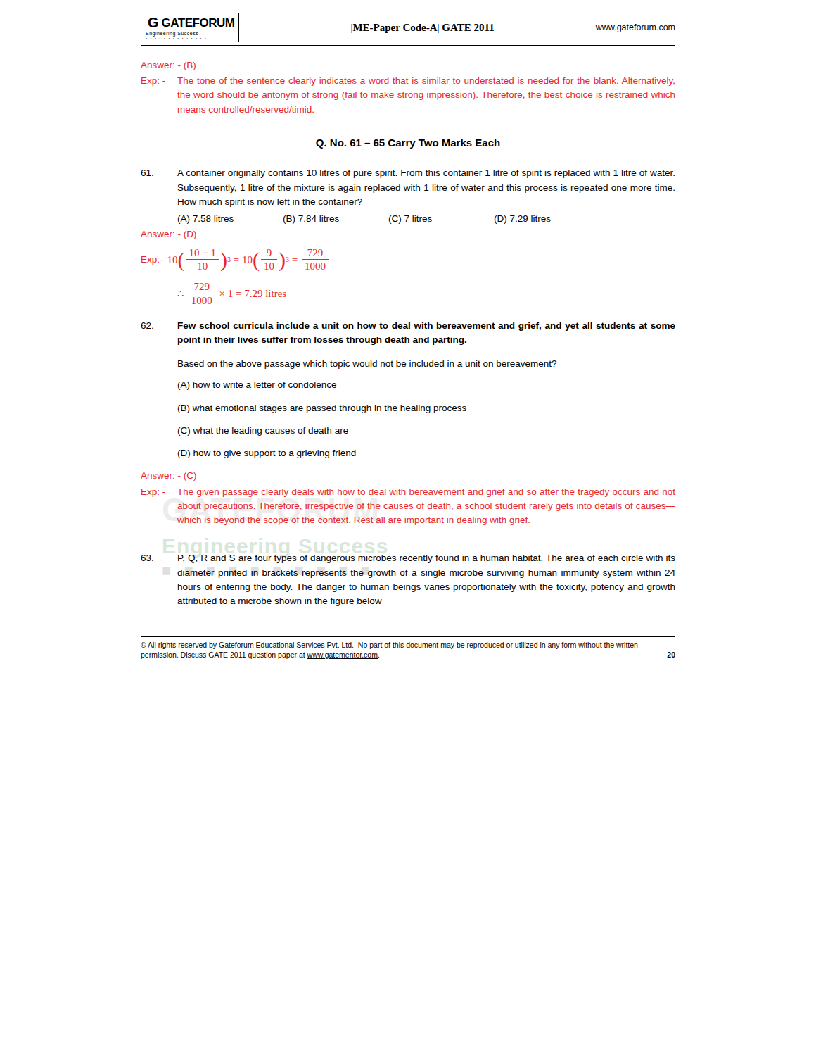GGATEFORUM Engineering Success . . . . . . . . . . . . . .
|ME-Paper Code-A| GATE 2011
www.gateforum.com
GATEFORUM
Engineering Success
■ ■ ■ ■ ■ ■ ■ ■ ■ ■
Answer: - (B)
Exp: -
The tone of the sentence clearly indicates a word that is similar to understated is needed for the blank. Alternatively, the word should be antonym of strong (fail to make strong impression). Therefore, the best choice is restrained which means controlled/reserved/timid.
Q. No. 61 – 65 Carry Two Marks Each
61.
A container originally contains 10 litres of pure spirit. From this container 1 litre of spirit is replaced with 1 litre of water. Subsequently, 1 litre of the mixture is again replaced with 1 litre of water and this process is repeated one more time. How much spirit is now left in the container?
(A) 7.58 litres (B) 7.84 litres (C) 7 litres (D) 7.29 litres
Answer: - (D)
Exp:- 10 ( 10 − 110 )3 = 10 ( 910 )3 = 7291000
∴ 7291000 × 1 = 7.29 litres
62.
Few school curricula include a unit on how to deal with bereavement and grief, and yet all students at some point in their lives suffer from losses through death and parting.
Based on the above passage which topic would not be included in a unit on bereavement?
(A) how to write a letter of condolence
(B) what emotional stages are passed through in the healing process
(C) what the leading causes of death are
(D) how to give support to a grieving friend
Answer: - (C)
Exp: -
The given passage clearly deals with how to deal with bereavement and grief and so after the tragedy occurs and not about precautions. Therefore, irrespective of the causes of death, a school student rarely gets into details of causes—which is beyond the scope of the context. Rest all are important in dealing with grief.
63.
P, Q, R and S are four types of dangerous microbes recently found in a human habitat. The area of each circle with its diameter printed in brackets represents the growth of a single microbe surviving human immunity system within 24 hours of entering the body. The danger to human beings varies proportionately with the toxicity, potency and growth attributed to a microbe shown in the figure below
© All rights reserved by Gateforum Educational Services Pvt. Ltd. No part of this document may be reproduced or utilized in any form without the written permission. Discuss GATE 2011 question paper at www.gatementor.com.
20